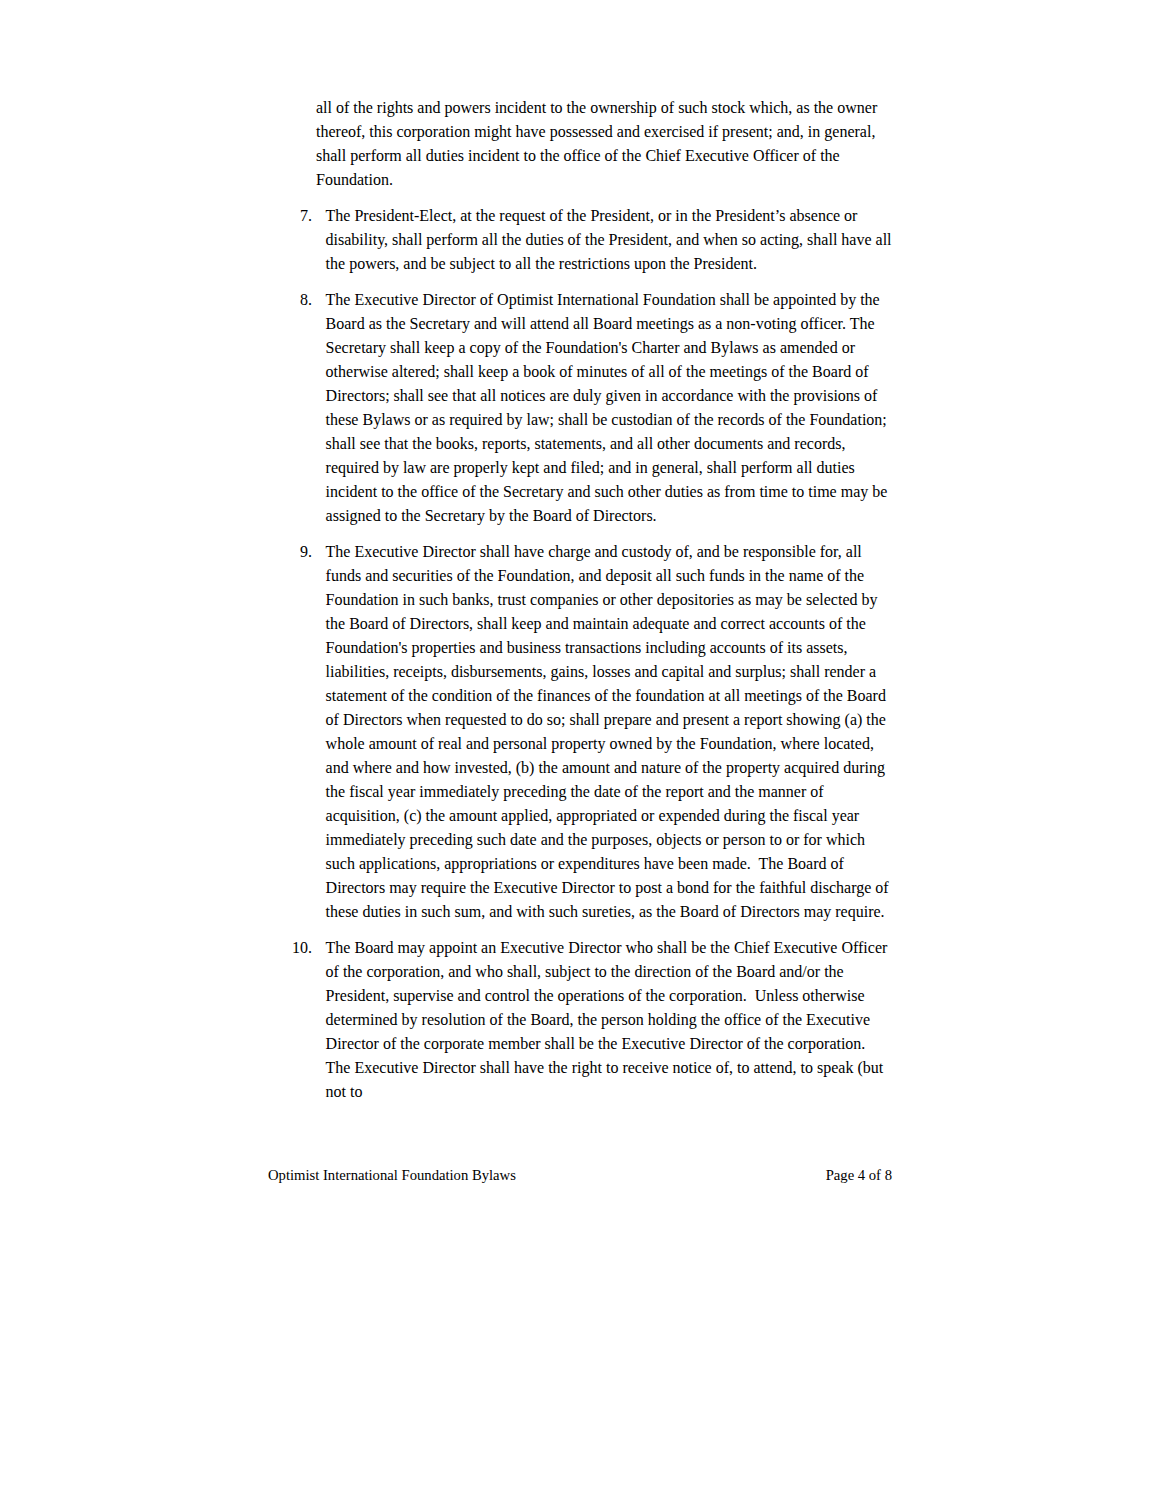all of the rights and powers incident to the ownership of such stock which, as the owner thereof, this corporation might have possessed and exercised if present; and, in general, shall perform all duties incident to the office of the Chief Executive Officer of the Foundation.
The President-Elect, at the request of the President, or in the President’s absence or disability, shall perform all the duties of the President, and when so acting, shall have all the powers, and be subject to all the restrictions upon the President.
The Executive Director of Optimist International Foundation shall be appointed by the Board as the Secretary and will attend all Board meetings as a non-voting officer. The Secretary shall keep a copy of the Foundation's Charter and Bylaws as amended or otherwise altered; shall keep a book of minutes of all of the meetings of the Board of Directors; shall see that all notices are duly given in accordance with the provisions of these Bylaws or as required by law; shall be custodian of the records of the Foundation; shall see that the books, reports, statements, and all other documents and records, required by law are properly kept and filed; and in general, shall perform all duties incident to the office of the Secretary and such other duties as from time to time may be assigned to the Secretary by the Board of Directors.
The Executive Director shall have charge and custody of, and be responsible for, all funds and securities of the Foundation, and deposit all such funds in the name of the Foundation in such banks, trust companies or other depositories as may be selected by the Board of Directors, shall keep and maintain adequate and correct accounts of the Foundation's properties and business transactions including accounts of its assets, liabilities, receipts, disbursements, gains, losses and capital and surplus; shall render a statement of the condition of the finances of the foundation at all meetings of the Board of Directors when requested to do so; shall prepare and present a report showing (a) the whole amount of real and personal property owned by the Foundation, where located, and where and how invested, (b) the amount and nature of the property acquired during the fiscal year immediately preceding the date of the report and the manner of acquisition, (c) the amount applied, appropriated or expended during the fiscal year immediately preceding such date and the purposes, objects or person to or for which such applications, appropriations or expenditures have been made. The Board of Directors may require the Executive Director to post a bond for the faithful discharge of these duties in such sum, and with such sureties, as the Board of Directors may require.
The Board may appoint an Executive Director who shall be the Chief Executive Officer of the corporation, and who shall, subject to the direction of the Board and/or the President, supervise and control the operations of the corporation. Unless otherwise determined by resolution of the Board, the person holding the office of the Executive Director of the corporate member shall be the Executive Director of the corporation. The Executive Director shall have the right to receive notice of, to attend, to speak (but not to
Optimist International Foundation Bylaws Page 4 of 8